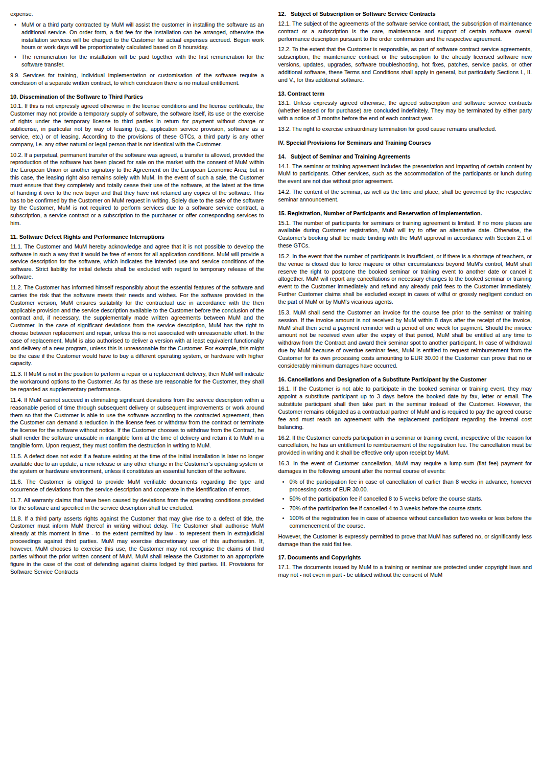expense.
MuM or a third party contracted by MuM will assist the customer in installing the software as an additional service. On order form, a flat fee for the installation can be arranged, otherwise the installation services will be charged to the Customer for actual expenses accrued. Begun work hours or work days will be proportionately calculated based on 8 hours/day.
The remuneration for the installation will be paid together with the first remuneration for the software transfer.
9.9. Services for training, individual implementation or customisation of the software require a conclusion of a separate written contract, to which conclusion there is no mutual entitlement.
10. Dissemination of the Software to Third Parties
10.1. If this is not expressly agreed otherwise in the license conditions and the license certificate, the Customer may not provide a temporary supply of software, the software itself, its use or the exercise of rights under the temporary license to third parties in return for payment without charge or sublicense, in particular not by way of leasing (e.g., application service provision, software as a service, etc.) or of leasing. According to the provisions of these GTCs, a third party is any other company, i.e. any other natural or legal person that is not identical with the Customer.
10.2. If a perpetual, permanent transfer of the software was agreed, a transfer is allowed, provided the reproduction of the software has been placed for sale on the market with the consent of MuM within the European Union or another signatory to the Agreement on the European Economic Area; but in this case, the leasing right also remains solely with MuM. In the event of such a sale, the Customer must ensure that they completely and totally cease their use of the software, at the latest at the time of handing it over to the new buyer and that they have not retained any copies of the software. This has to be confirmed by the Customer on MuM request in writing. Solely due to the sale of the software by the Customer, MuM is not required to perform services due to a software service contract, a subscription, a service contract or a subscription to the purchaser or offer corresponding services to him.
11. Software Defect Rights and Performance Interruptions
11.1. The Customer and MuM hereby acknowledge and agree that it is not possible to develop the software in such a way that it would be free of errors for all application conditions. MuM will provide a service description for the software, which indicates the intended use and service conditions of the software. Strict liability for initial defects shall be excluded with regard to temporary release of the software.
11.2. The Customer has informed himself responsibly about the essential features of the software and carries the risk that the software meets their needs and wishes. For the software provided in the Customer version, MuM ensures suitability for the contractual use in accordance with the then applicable provision and the service description available to the Customer before the conclusion of the contract and, if necessary, the supplementally made written agreements between MuM and the Customer. In the case of significant deviations from the service description, MuM has the right to choose between replacement and repair, unless this is not associated with unreasonable effort. In the case of replacement, MuM is also authorised to deliver a version with at least equivalent functionality and delivery of a new program, unless this is unreasonable for the Customer. For example, this might be the case if the Customer would have to buy a different operating system, or hardware with higher capacity.
11.3. If MuM is not in the position to perform a repair or a replacement delivery, then MuM will indicate the workaround options to the Customer. As far as these are reasonable for the Customer, they shall be regarded as supplementary performance.
11.4. If MuM cannot succeed in eliminating significant deviations from the service description within a reasonable period of time through subsequent delivery or subsequent improvements or work around them so that the Customer is able to use the software according to the contracted agreement, then the Customer can demand a reduction in the license fees or withdraw from the contract or terminate the license for the software without notice. If the Customer chooses to withdraw from the Contract, he shall render the software unusable in intangible form at the time of delivery and return it to MuM in a tangible form. Upon request, they must confirm the destruction in writing to MuM.
11.5. A defect does not exist if a feature existing at the time of the initial installation is later no longer available due to an update, a new release or any other change in the Customer's operating system or the system or hardware environment, unless it constitutes an essential function of the software.
11.6. The Customer is obliged to provide MuM verifiable documents regarding the type and occurrence of deviations from the service description and cooperate in the identification of errors.
11.7. All warranty claims that have been caused by deviations from the operating conditions provided for the software and specified in the service description shall be excluded.
11.8. If a third party asserts rights against the Customer that may give rise to a defect of title, the Customer must inform MuM thereof in writing without delay. The Customer shall authorise MuM already at this moment in time - to the extent permitted by law - to represent them in extrajudicial proceedings against third parties. MuM may exercise discretionary use of this authorisation. If, however, MuM chooses to exercise this use, the Customer may not recognise the claims of third parties without the prior written consent of MuM. MuM shall release the Customer to an appropriate figure in the case of the cost of defending against claims lodged by third parties. III. Provisions for Software Service Contracts
12. Subject of Subscription or Software Service Contracts
12.1. The subject of the agreements of the software service contract, the subscription of maintenance contract or a subscription is the care, maintenance and support of certain software overall performance description pursuant to the order confirmation and the respective agreement.
12.2. To the extent that the Customer is responsible, as part of software contract service agreements, subscription, the maintenance contract or the subscription to the already licensed software new versions, updates, upgrades, software troubleshooting, hot fixes, patches, service packs, or other additional software, these Terms and Conditions shall apply in general, but particularly Sections I., II. and V., for this additional software.
13. Contract term
13.1. Unless expressly agreed otherwise, the agreed subscription and software service contracts (whether leased or for purchase) are concluded indefinitely. They may be terminated by either party with a notice of 3 months before the end of each contract year.
13.2. The right to exercise extraordinary termination for good cause remains unaffected.
IV. Special Provisions for Seminars and Training Courses
14. Subject of Seminar and Training Agreements
14.1. The seminar or training agreement includes the presentation and imparting of certain content by MuM to participants. Other services, such as the accommodation of the participants or lunch during the event are not due without prior agreement.
14.2. The content of the seminar, as well as the time and place, shall be governed by the respective seminar announcement.
15. Registration, Number of Participants and Reservation of Implementation.
15.1. The number of participants for seminars or training agreement is limited. If no more places are available during Customer registration, MuM will try to offer an alternative date. Otherwise, the Customer's booking shall be made binding with the MuM approval in accordance with Section 2.1 of these GTCs.
15.2. In the event that the number of participants is insufficient, or if there is a shortage of teachers, or the venue is closed due to force majeure or other circumstances beyond MuM's control, MuM shall reserve the right to postpone the booked seminar or training event to another date or cancel it altogether. MuM will report any cancellations or necessary changes to the booked seminar or training event to the Customer immediately and refund any already paid fees to the Customer immediately. Further Customer claims shall be excluded except in cases of wilful or grossly negligent conduct on the part of MuM or by MuM's vicarious agents.
15.3. MuM shall send the Customer an invoice for the course fee prior to the seminar or training session. If the invoice amount is not received by MuM within 8 days after the receipt of the invoice, MuM shall then send a payment reminder with a period of one week for payment. Should the invoice amount not be received even after the expiry of that period, MuM shall be entitled at any time to withdraw from the Contract and award their seminar spot to another participant. In case of withdrawal due by MuM because of overdue seminar fees, MuM is entitled to request reimbursement from the Customer for its own processing costs amounting to EUR 30.00 if the Customer can prove that no or considerably minimum damages have occurred.
16. Cancellations and Designation of a Substitute Participant by the Customer
16.1. If the Customer is not able to participate in the booked seminar or training event, they may appoint a substitute participant up to 3 days before the booked date by fax, letter or email. The substitute participant shall then take part in the seminar instead of the Customer. However, the Customer remains obligated as a contractual partner of MuM and is required to pay the agreed course fee and must reach an agreement with the replacement participant regarding the internal cost balancing.
16.2. If the Customer cancels participation in a seminar or training event, irrespective of the reason for cancellation, he has an entitlement to reimbursement of the registration fee. The cancellation must be provided in writing and it shall be effective only upon receipt by MuM.
16.3. In the event of Customer cancellation, MuM may require a lump-sum (flat fee) payment for damages in the following amount after the normal course of events:
0% of the participation fee in case of cancellation of earlier than 8 weeks in advance, however processing costs of EUR 30.00.
50% of the participation fee if cancelled 8 to 5 weeks before the course starts.
70% of the participation fee if cancelled 4 to 3 weeks before the course starts.
100% of the registration fee in case of absence without cancellation two weeks or less before the commencement of the course.
However, the Customer is expressly permitted to prove that MuM has suffered no, or significantly less damage than the said flat fee.
17. Documents and Copyrights
17.1. The documents issued by MuM to a training or seminar are protected under copyright laws and may not - not even in part - be utilised without the consent of MuM